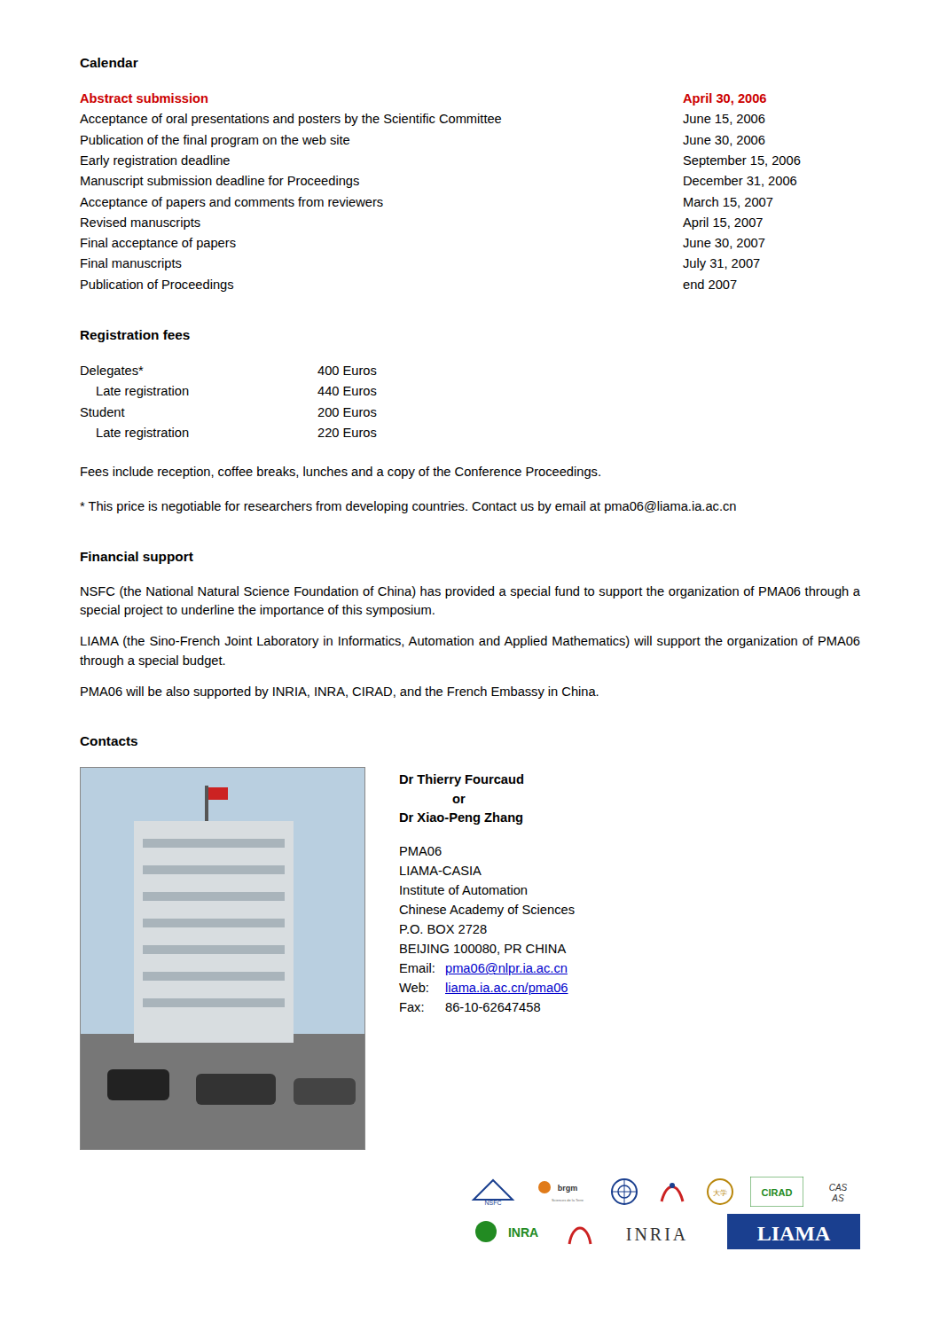Calendar
| Abstract submission | April 30, 2006 |
| Acceptance of oral presentations and posters by the Scientific Committee | June 15, 2006 |
| Publication of the final program on the web site | June 30, 2006 |
| Early registration deadline | September 15, 2006 |
| Manuscript submission deadline for Proceedings | December 31, 2006 |
| Acceptance of papers and comments from reviewers | March 15, 2007 |
| Revised manuscripts | April 15, 2007 |
| Final acceptance of papers | June 30, 2007 |
| Final manuscripts | July 31, 2007 |
| Publication of Proceedings | end 2007 |
Registration fees
| Delegates* | 400 Euros |
| Late registration | 440 Euros |
| Student | 200 Euros |
| Late registration | 220 Euros |
Fees include reception, coffee breaks, lunches and a copy of the Conference Proceedings.
* This price is negotiable for researchers from developing countries. Contact us by email at pma06@liama.ia.ac.cn
Financial support
NSFC (the National Natural Science Foundation of China) has provided a special fund to support the organization of PMA06 through a special project to underline the importance of this symposium.
LIAMA (the Sino-French Joint Laboratory in Informatics, Automation and Applied Mathematics) will support the organization of PMA06 through a special budget.
PMA06 will be also supported by INRIA, INRA, CIRAD, and the French Embassy in China.
Contacts
Dr Thierry Fourcaud
or
Dr Xiao-Peng Zhang
PMA06
LIAMA-CASIA
Institute of Automation
Chinese Academy of Sciences
P.O. BOX 2728
BEIJING 100080, PR CHINA
| Email: | pma06@nlpr.ia.ac.cn |
| Web: | liama.ia.ac.cn/pma06 |
| Fax: | 86-10-62647458 |